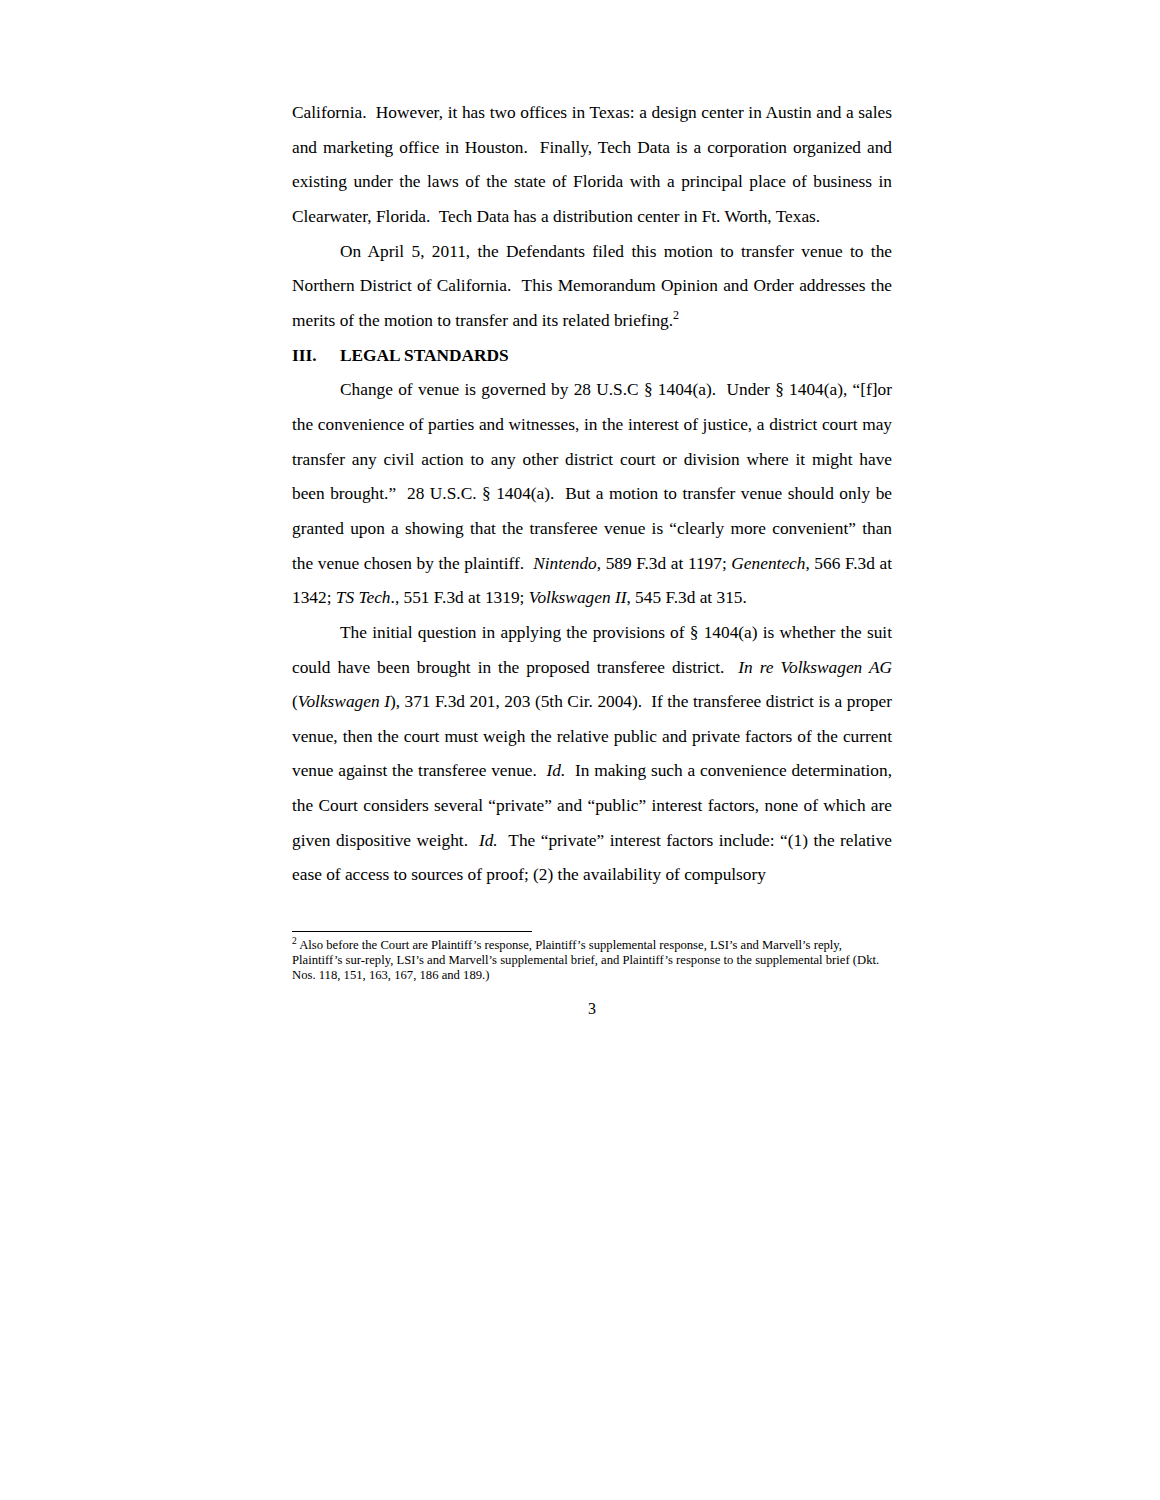California. However, it has two offices in Texas: a design center in Austin and a sales and marketing office in Houston. Finally, Tech Data is a corporation organized and existing under the laws of the state of Florida with a principal place of business in Clearwater, Florida. Tech Data has a distribution center in Ft. Worth, Texas.
On April 5, 2011, the Defendants filed this motion to transfer venue to the Northern District of California. This Memorandum Opinion and Order addresses the merits of the motion to transfer and its related briefing.2
III. LEGAL STANDARDS
Change of venue is governed by 28 U.S.C § 1404(a). Under § 1404(a), “[f]or the convenience of parties and witnesses, in the interest of justice, a district court may transfer any civil action to any other district court or division where it might have been brought.” 28 U.S.C. § 1404(a). But a motion to transfer venue should only be granted upon a showing that the transferee venue is “clearly more convenient” than the venue chosen by the plaintiff. Nintendo, 589 F.3d at 1197; Genentech, 566 F.3d at 1342; TS Tech., 551 F.3d at 1319; Volkswagen II, 545 F.3d at 315.
The initial question in applying the provisions of § 1404(a) is whether the suit could have been brought in the proposed transferee district. In re Volkswagen AG (Volkswagen I), 371 F.3d 201, 203 (5th Cir. 2004). If the transferee district is a proper venue, then the court must weigh the relative public and private factors of the current venue against the transferee venue. Id. In making such a convenience determination, the Court considers several “private” and “public” interest factors, none of which are given dispositive weight. Id. The “private” interest factors include: “(1) the relative ease of access to sources of proof; (2) the availability of compulsory
2 Also before the Court are Plaintiff’s response, Plaintiff’s supplemental response, LSI’s and Marvell’s reply, Plaintiff’s sur-reply, LSI’s and Marvell’s supplemental brief, and Plaintiff’s response to the supplemental brief (Dkt. Nos. 118, 151, 163, 167, 186 and 189.)
3